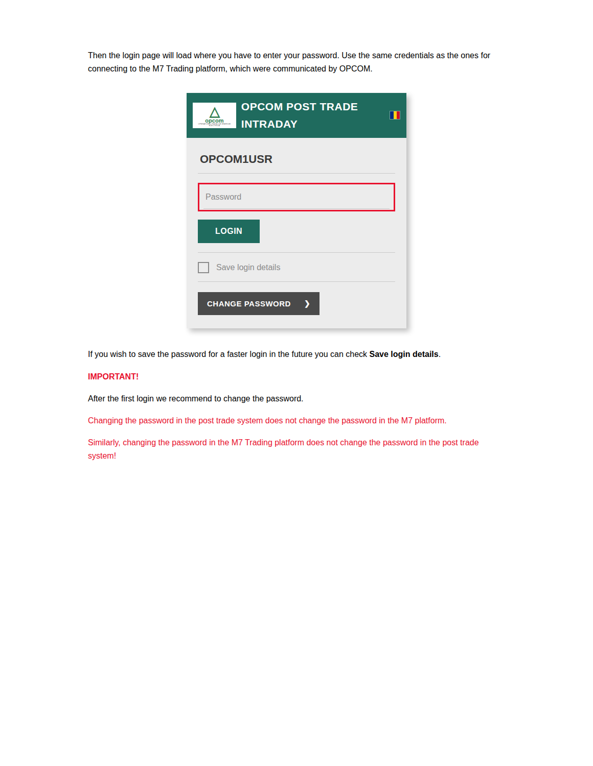Then the login page will load where you have to enter your password. Use the same credentials as the ones for connecting to the M7 Trading platform, which were communicated by OPCOM.
△ opcom OPERATORUL PIETEI DE ENERGIE ELECTRICA
OPCOM POST TRADE INTRADAY
OPCOM1USR
Password
LOGIN
Save login details
CHANGE PASSWORD ❯
If you wish to save the password for a faster login in the future you can check Save login details.
IMPORTANT!
After the first login we recommend to change the password.
Changing the password in the post trade system does not change the password in the M7 platform.
Similarly, changing the password in the M7 Trading platform does not change the password in the post trade system!